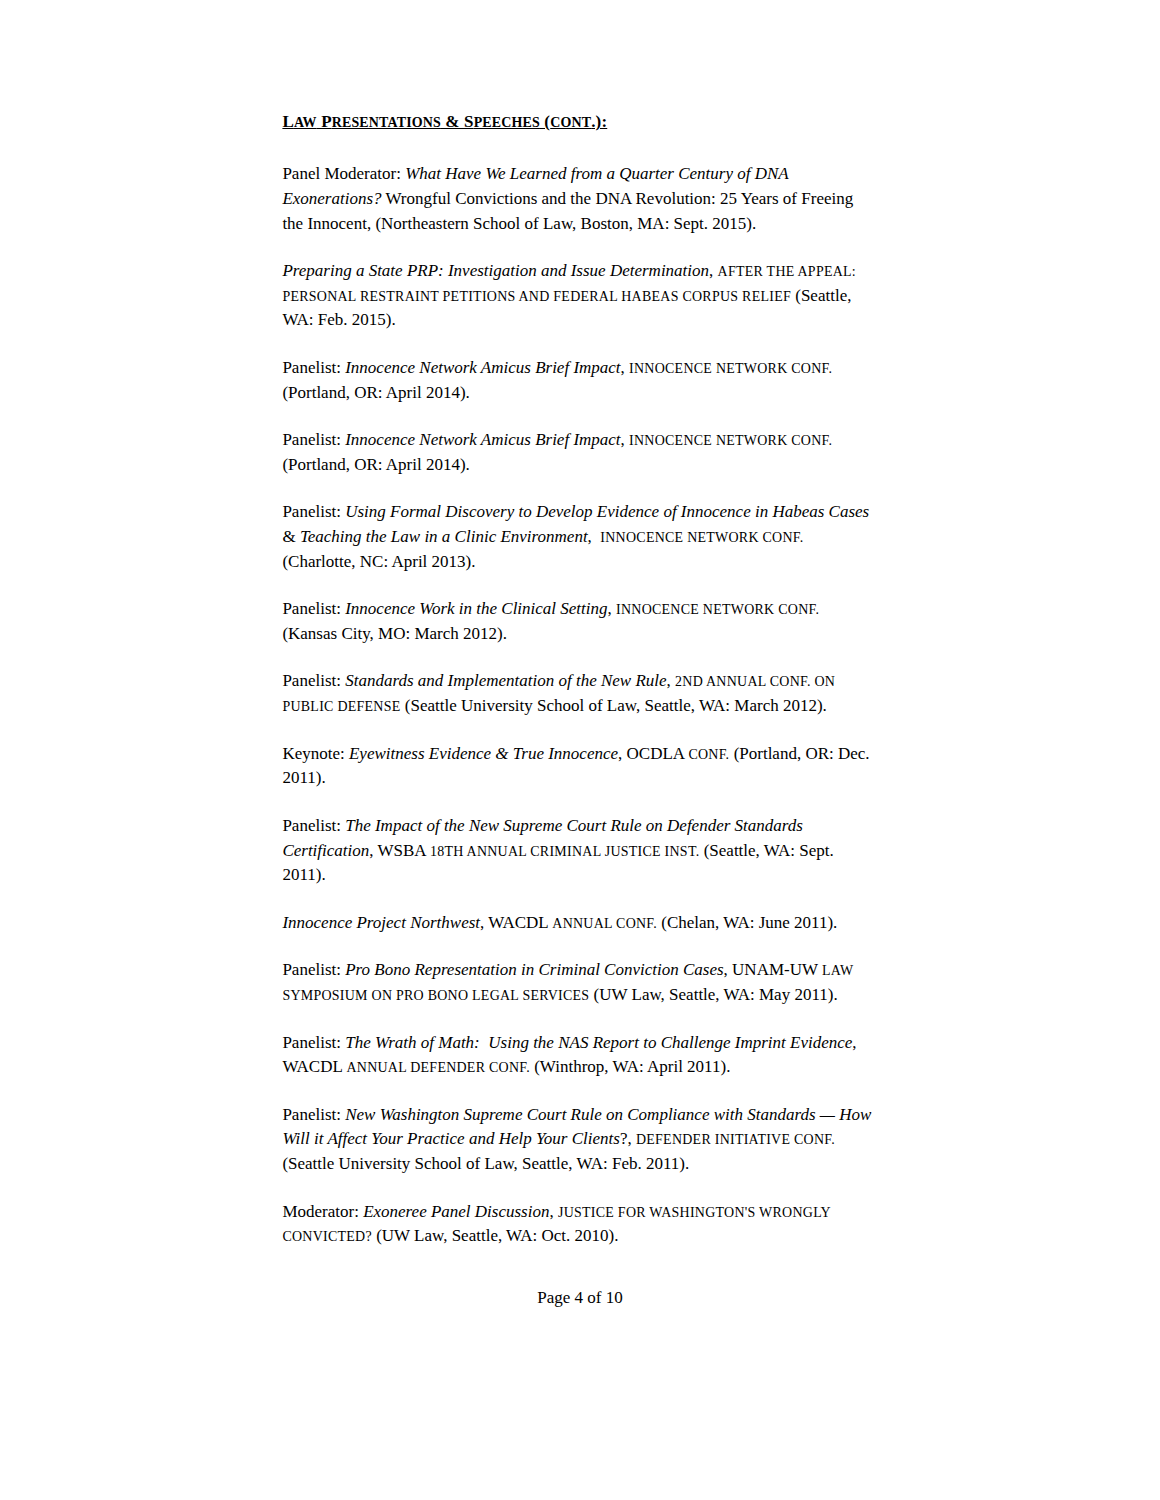LAW PRESENTATIONS & SPEECHES (CONT.):
Panel Moderator: What Have We Learned from a Quarter Century of DNA Exonerations? Wrongful Convictions and the DNA Revolution: 25 Years of Freeing the Innocent, (Northeastern School of Law, Boston, MA: Sept. 2015).
Preparing a State PRP: Investigation and Issue Determination, AFTER THE APPEAL: PERSONAL RESTRAINT PETITIONS AND FEDERAL HABEAS CORPUS RELIEF (Seattle, WA: Feb. 2015).
Panelist: Innocence Network Amicus Brief Impact, INNOCENCE NETWORK CONF. (Portland, OR: April 2014).
Panelist: Innocence Network Amicus Brief Impact, INNOCENCE NETWORK CONF. (Portland, OR: April 2014).
Panelist: Using Formal Discovery to Develop Evidence of Innocence in Habeas Cases & Teaching the Law in a Clinic Environment, INNOCENCE NETWORK CONF. (Charlotte, NC: April 2013).
Panelist: Innocence Work in the Clinical Setting, INNOCENCE NETWORK CONF. (Kansas City, MO: March 2012).
Panelist: Standards and Implementation of the New Rule, 2ND ANNUAL CONF. ON PUBLIC DEFENSE (Seattle University School of Law, Seattle, WA: March 2012).
Keynote: Eyewitness Evidence & True Innocence, OCDLA CONF. (Portland, OR: Dec. 2011).
Panelist: The Impact of the New Supreme Court Rule on Defender Standards Certification, WSBA 18TH ANNUAL CRIMINAL JUSTICE INST. (Seattle, WA: Sept. 2011).
Innocence Project Northwest, WACDL ANNUAL CONF. (Chelan, WA: June 2011).
Panelist: Pro Bono Representation in Criminal Conviction Cases, UNAM-UW LAW SYMPOSIUM ON PRO BONO LEGAL SERVICES (UW Law, Seattle, WA: May 2011).
Panelist: The Wrath of Math: Using the NAS Report to Challenge Imprint Evidence, WACDL ANNUAL DEFENDER CONF. (Winthrop, WA: April 2011).
Panelist: New Washington Supreme Court Rule on Compliance with Standards — How Will it Affect Your Practice and Help Your Clients?, DEFENDER INITIATIVE CONF. (Seattle University School of Law, Seattle, WA: Feb. 2011).
Moderator: Exoneree Panel Discussion, JUSTICE FOR WASHINGTON'S WRONGLY CONVICTED? (UW Law, Seattle, WA: Oct. 2010).
Page 4 of 10